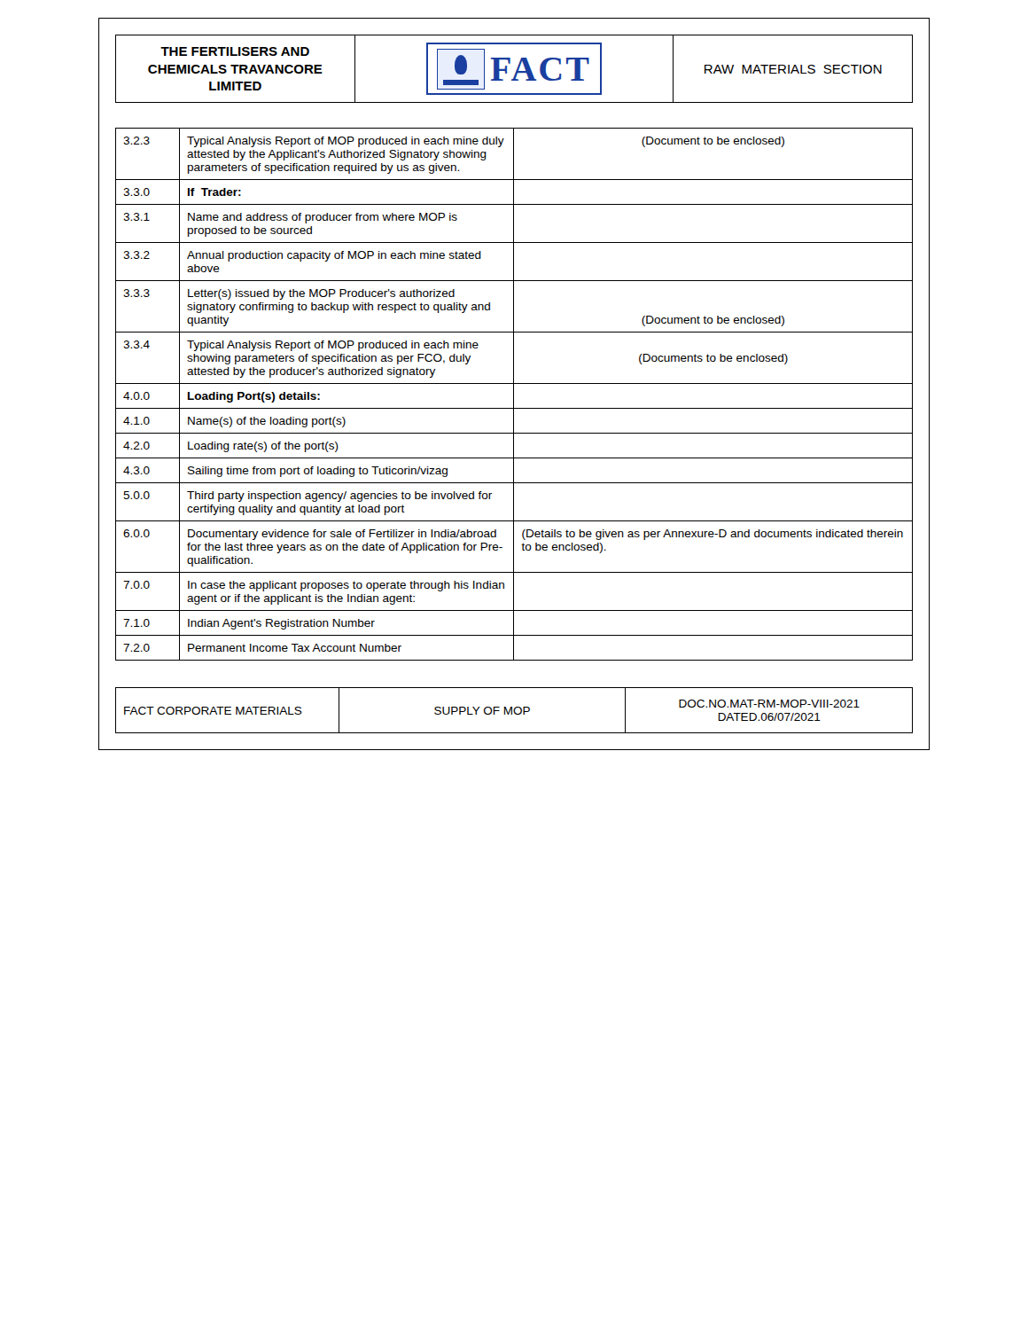| THE FERTILISERS AND CHEMICALS TRAVANCORE LIMITED | FACT | RAW MATERIALS SECTION |
| 3.2.3 | Typical Analysis Report of MOP produced in each mine duly attested by the Applicant's Authorized Signatory showing parameters of specification required by us as given. | (Document to be enclosed) |
| 3.3.0 | If Trader: | |
| 3.3.1 | Name and address of producer from where MOP is proposed to be sourced | |
| 3.3.2 | Annual production capacity of MOP in each mine stated above | |
| 3.3.3 | Letter(s) issued by the MOP Producer's authorized signatory confirming to backup with respect to quality and quantity | (Document to be enclosed) |
| 3.3.4 | Typical Analysis Report of MOP produced in each mine showing parameters of specification as per FCO, duly attested by the producer's authorized signatory | (Documents to be enclosed) |
| 4.0.0 | Loading Port(s) details: | |
| 4.1.0 | Name(s) of the loading port(s) | |
| 4.2.0 | Loading rate(s) of the port(s) | |
| 4.3.0 | Sailing time from port of loading to Tuticorin/vizag | |
| 5.0.0 | Third party inspection agency/ agencies to be involved for certifying quality and quantity at load port | |
| 6.0.0 | Documentary evidence for sale of Fertilizer in India/abroad for the last three years as on the date of Application for Pre-qualification. | (Details to be given as per Annexure-D and documents indicated therein to be enclosed). |
| 7.0.0 | In case the applicant proposes to operate through his Indian agent or if the applicant is the Indian agent: | |
| 7.1.0 | Indian Agent's Registration Number | |
| 7.2.0 | Permanent Income Tax Account Number | |
| FACT CORPORATE MATERIALS | SUPPLY OF MOP | DOC.NO.MAT-RM-MOP-VIII-2021 DATED.06/07/2021 |